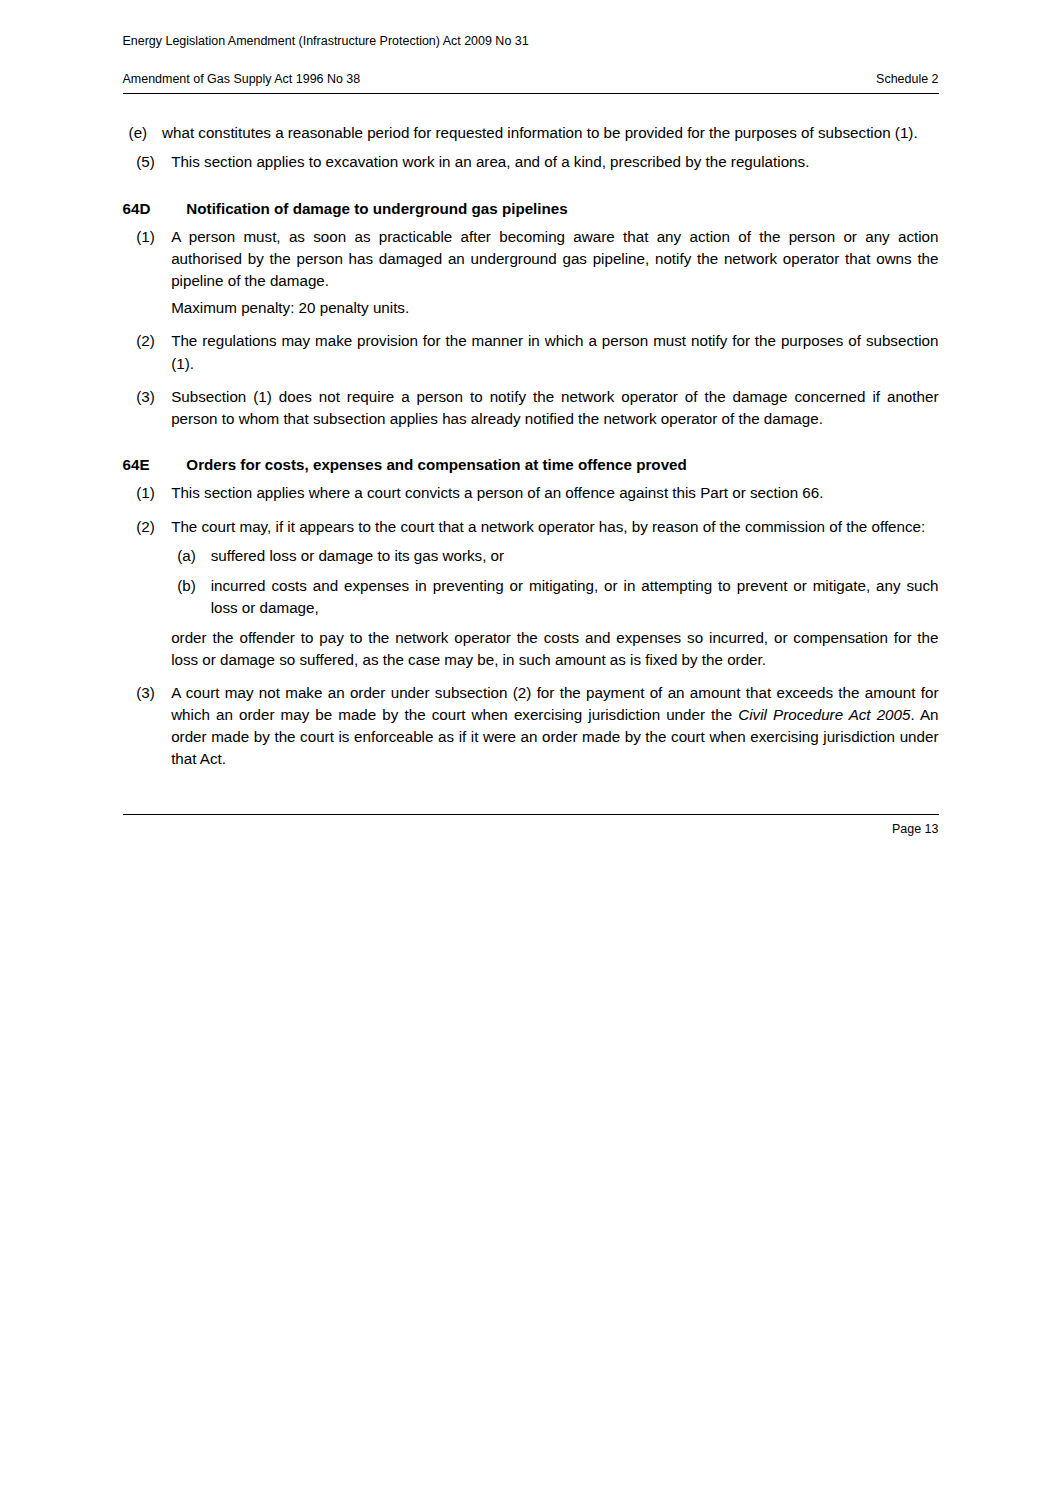Energy Legislation Amendment (Infrastructure Protection) Act 2009 No 31
Amendment of Gas Supply Act 1996 No 38 Schedule 2
(e) what constitutes a reasonable period for requested information to be provided for the purposes of subsection (1).
(5) This section applies to excavation work in an area, and of a kind, prescribed by the regulations.
64D Notification of damage to underground gas pipelines
(1) A person must, as soon as practicable after becoming aware that any action of the person or any action authorised by the person has damaged an underground gas pipeline, notify the network operator that owns the pipeline of the damage.
Maximum penalty: 20 penalty units.
(2) The regulations may make provision for the manner in which a person must notify for the purposes of subsection (1).
(3) Subsection (1) does not require a person to notify the network operator of the damage concerned if another person to whom that subsection applies has already notified the network operator of the damage.
64E Orders for costs, expenses and compensation at time offence proved
(1) This section applies where a court convicts a person of an offence against this Part or section 66.
(2) The court may, if it appears to the court that a network operator has, by reason of the commission of the offence:
(a) suffered loss or damage to its gas works, or
(b) incurred costs and expenses in preventing or mitigating, or in attempting to prevent or mitigate, any such loss or damage,
order the offender to pay to the network operator the costs and expenses so incurred, or compensation for the loss or damage so suffered, as the case may be, in such amount as is fixed by the order.
(3) A court may not make an order under subsection (2) for the payment of an amount that exceeds the amount for which an order may be made by the court when exercising jurisdiction under the Civil Procedure Act 2005. An order made by the court is enforceable as if it were an order made by the court when exercising jurisdiction under that Act.
Page 13